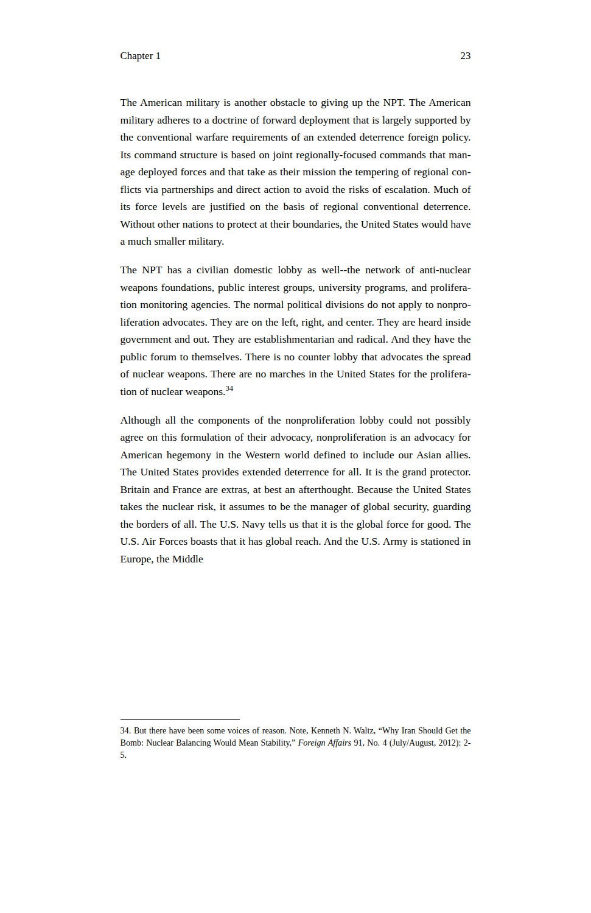Chapter 1 23
The American military is another obstacle to giving up the NPT. The American military adheres to a doctrine of forward deployment that is largely supported by the conventional warfare requirements of an extended deterrence foreign policy. Its command structure is based on joint regionally-focused commands that manage deployed forces and that take as their mission the tempering of regional conflicts via partnerships and direct action to avoid the risks of escalation. Much of its force levels are justified on the basis of regional conventional deterrence. Without other nations to protect at their boundaries, the United States would have a much smaller military.
The NPT has a civilian domestic lobby as well--the network of anti-nuclear weapons foundations, public interest groups, university programs, and proliferation monitoring agencies. The normal political divisions do not apply to nonproliferation advocates. They are on the left, right, and center. They are heard inside government and out. They are establishmentarian and radical. And they have the public forum to themselves. There is no counter lobby that advocates the spread of nuclear weapons. There are no marches in the United States for the proliferation of nuclear weapons.34
Although all the components of the nonproliferation lobby could not possibly agree on this formulation of their advocacy, nonproliferation is an advocacy for American hegemony in the Western world defined to include our Asian allies. The United States provides extended deterrence for all. It is the grand protector. Britain and France are extras, at best an afterthought. Because the United States takes the nuclear risk, it assumes to be the manager of global security, guarding the borders of all. The U.S. Navy tells us that it is the global force for good. The U.S. Air Forces boasts that it has global reach. And the U.S. Army is stationed in Europe, the Middle
34. But there have been some voices of reason. Note, Kenneth N. Waltz, “Why Iran Should Get the Bomb: Nuclear Balancing Would Mean Stability,” Foreign Affairs 91, No. 4 (July/August, 2012): 2-5.